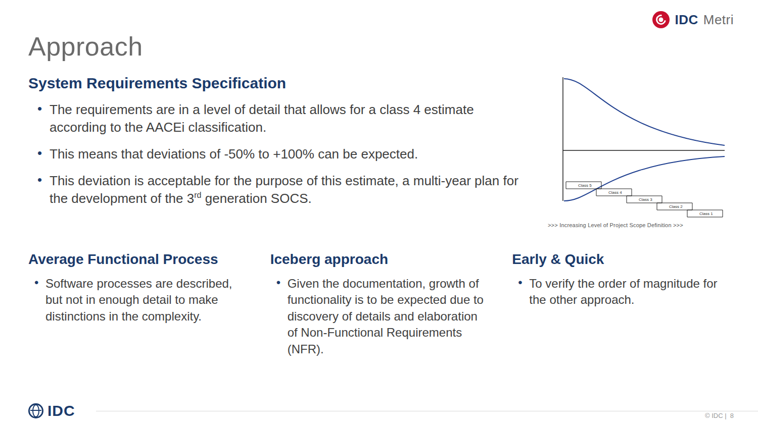IDC Metri
Approach
System Requirements Specification
The requirements are in a level of detail that allows for a class 4 estimate according to the AACEi classification.
This means that deviations of -50% to +100% can be expected.
This deviation is acceptable for the purpose of this estimate, a multi-year plan for the development of the 3rd generation SOCS.
Class 5 Class 4 Class 3 Class 2 Class 1
>>> Increasing Level of Project Scope Definition >>>
Average Functional Process
Software processes are described, but not in enough detail to make distinctions in the complexity.
Iceberg approach
Given the documentation, growth of functionality is to be expected due to discovery of details and elaboration of Non-Functional Requirements (NFR).
Early & Quick
To verify the order of magnitude for the other approach.
IDC
© IDC | 8